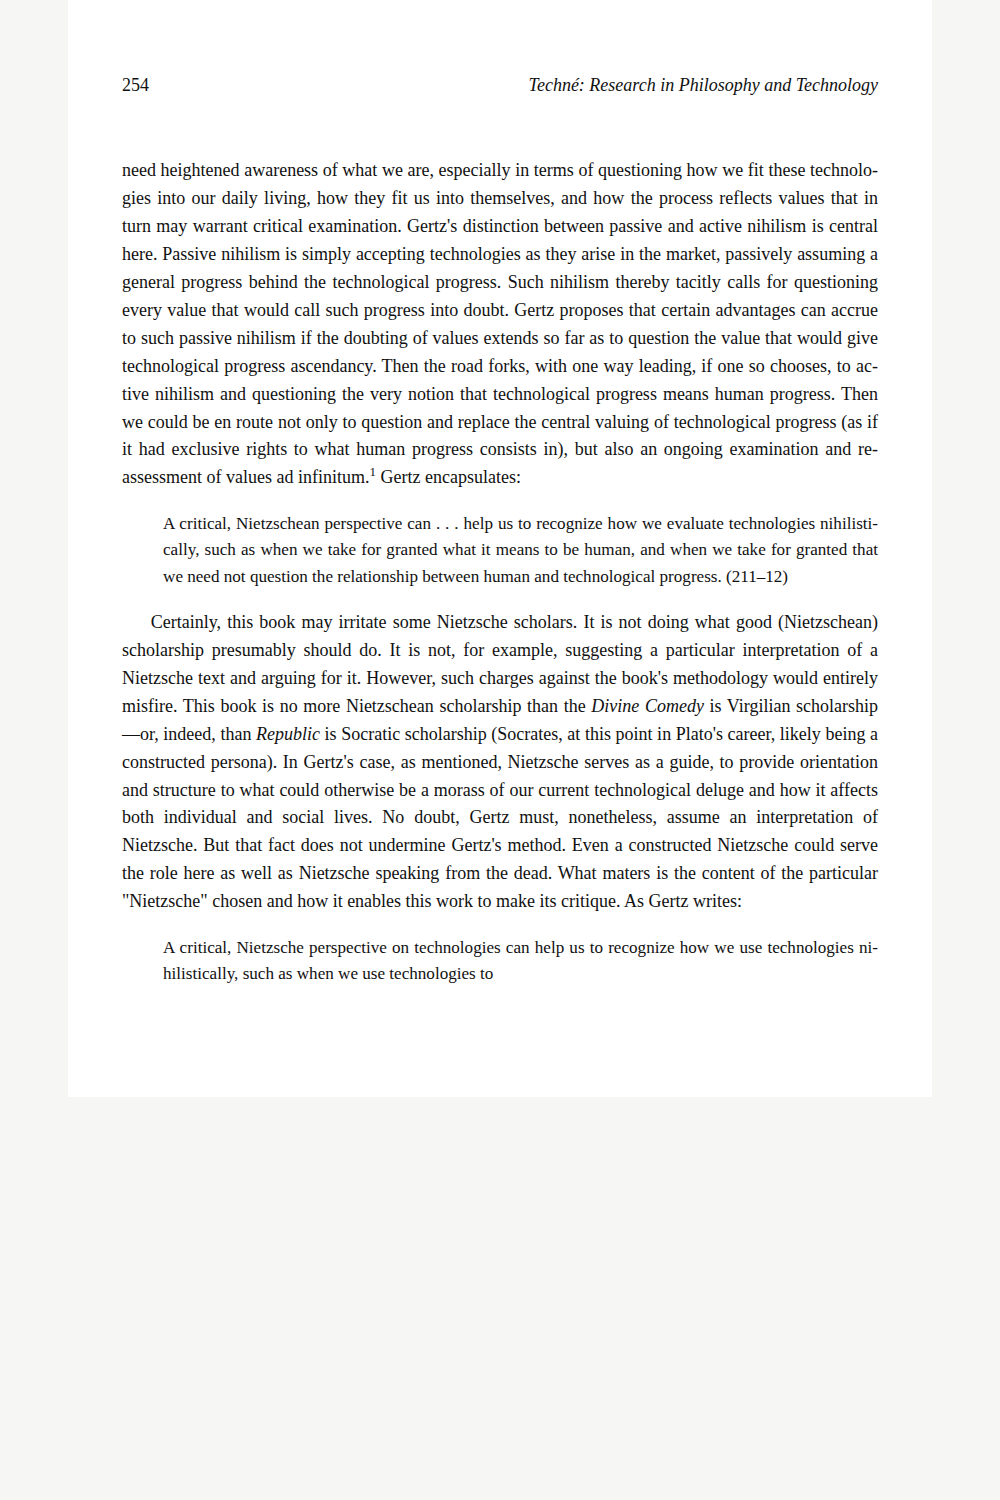254 Techné: Research in Philosophy and Technology
need heightened awareness of what we are, especially in terms of questioning how we fit these technologies into our daily living, how they fit us into themselves, and how the process reflects values that in turn may warrant critical examination. Gertz's distinction between passive and active nihilism is central here. Passive nihilism is simply accepting technologies as they arise in the market, passively assuming a general progress behind the technological progress. Such nihilism thereby tacitly calls for questioning every value that would call such progress into doubt. Gertz proposes that certain advantages can accrue to such passive nihilism if the doubting of values extends so far as to question the value that would give technological progress ascendancy. Then the road forks, with one way leading, if one so chooses, to active nihilism and questioning the very notion that technological progress means human progress. Then we could be en route not only to question and replace the central valuing of technological progress (as if it had exclusive rights to what human progress consists in), but also an ongoing examination and reassessment of values ad infinitum.1 Gertz encapsulates:
A critical, Nietzschean perspective can . . . help us to recognize how we evaluate technologies nihilistically, such as when we take for granted what it means to be human, and when we take for granted that we need not question the relationship between human and technological progress. (211–12)
Certainly, this book may irritate some Nietzsche scholars. It is not doing what good (Nietzschean) scholarship presumably should do. It is not, for example, suggesting a particular interpretation of a Nietzsche text and arguing for it. However, such charges against the book's methodology would entirely misfire. This book is no more Nietzschean scholarship than the Divine Comedy is Virgilian scholarship—or, indeed, than Republic is Socratic scholarship (Socrates, at this point in Plato's career, likely being a constructed persona). In Gertz's case, as mentioned, Nietzsche serves as a guide, to provide orientation and structure to what could otherwise be a morass of our current technological deluge and how it affects both individual and social lives. No doubt, Gertz must, nonetheless, assume an interpretation of Nietzsche. But that fact does not undermine Gertz's method. Even a constructed Nietzsche could serve the role here as well as Nietzsche speaking from the dead. What maters is the content of the particular "Nietzsche" chosen and how it enables this work to make its critique. As Gertz writes:
A critical, Nietzsche perspective on technologies can help us to recognize how we use technologies nihilistically, such as when we use technologies to